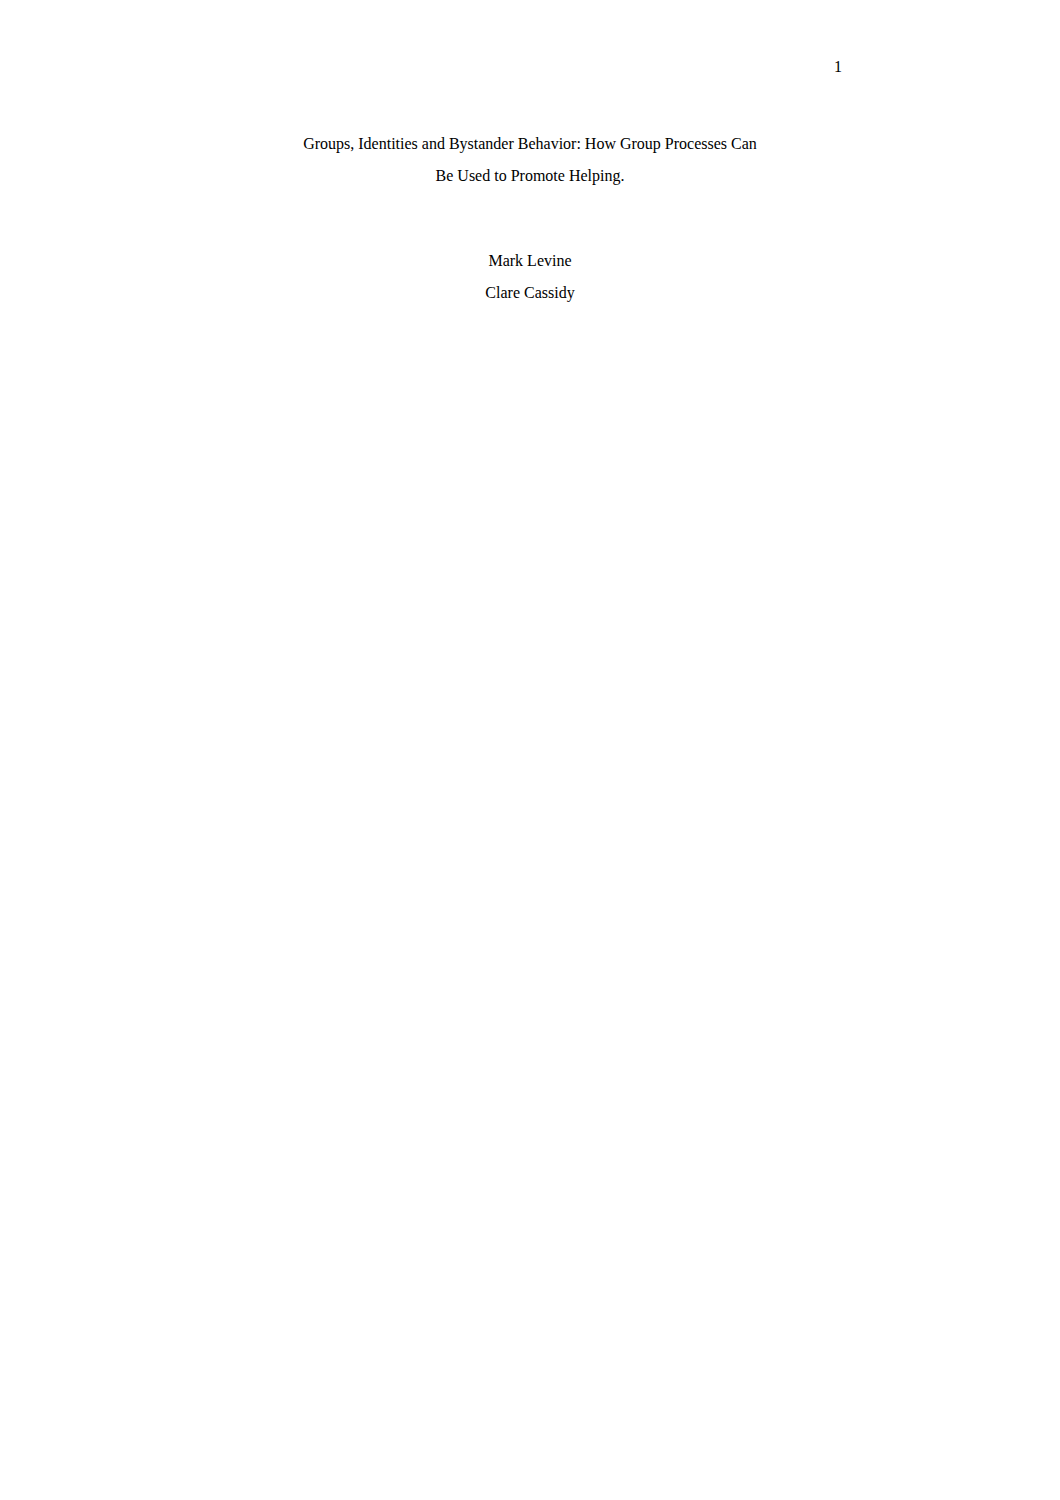1
Groups, Identities and Bystander Behavior: How Group Processes Can
Be Used to Promote Helping.
Mark Levine
Clare Cassidy